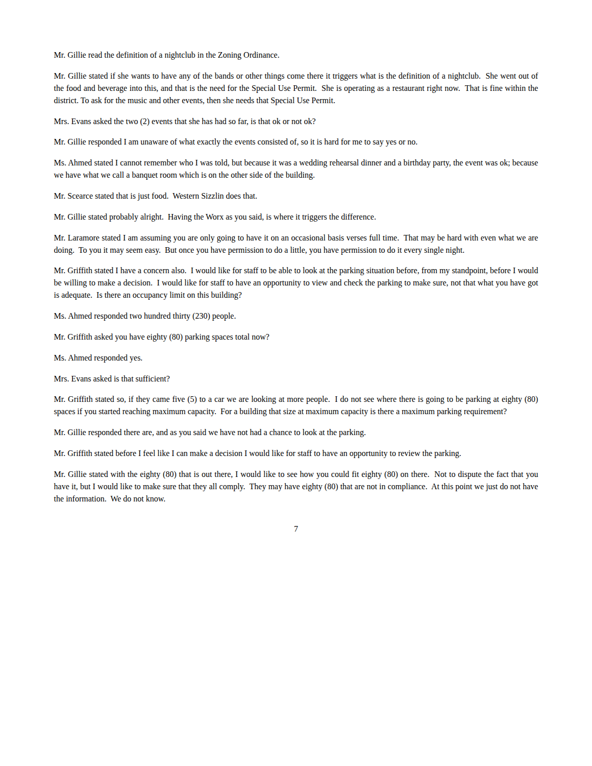Mr. Gillie read the definition of a nightclub in the Zoning Ordinance.
Mr. Gillie stated if she wants to have any of the bands or other things come there it triggers what is the definition of a nightclub. She went out of the food and beverage into this, and that is the need for the Special Use Permit. She is operating as a restaurant right now. That is fine within the district. To ask for the music and other events, then she needs that Special Use Permit.
Mrs. Evans asked the two (2) events that she has had so far, is that ok or not ok?
Mr. Gillie responded I am unaware of what exactly the events consisted of, so it is hard for me to say yes or no.
Ms. Ahmed stated I cannot remember who I was told, but because it was a wedding rehearsal dinner and a birthday party, the event was ok; because we have what we call a banquet room which is on the other side of the building.
Mr. Scearce stated that is just food. Western Sizzlin does that.
Mr. Gillie stated probably alright. Having the Worx as you said, is where it triggers the difference.
Mr. Laramore stated I am assuming you are only going to have it on an occasional basis verses full time. That may be hard with even what we are doing. To you it may seem easy. But once you have permission to do a little, you have permission to do it every single night.
Mr. Griffith stated I have a concern also. I would like for staff to be able to look at the parking situation before, from my standpoint, before I would be willing to make a decision. I would like for staff to have an opportunity to view and check the parking to make sure, not that what you have got is adequate. Is there an occupancy limit on this building?
Ms. Ahmed responded two hundred thirty (230) people.
Mr. Griffith asked you have eighty (80) parking spaces total now?
Ms. Ahmed responded yes.
Mrs. Evans asked is that sufficient?
Mr. Griffith stated so, if they came five (5) to a car we are looking at more people. I do not see where there is going to be parking at eighty (80) spaces if you started reaching maximum capacity. For a building that size at maximum capacity is there a maximum parking requirement?
Mr. Gillie responded there are, and as you said we have not had a chance to look at the parking.
Mr. Griffith stated before I feel like I can make a decision I would like for staff to have an opportunity to review the parking.
Mr. Gillie stated with the eighty (80) that is out there, I would like to see how you could fit eighty (80) on there. Not to dispute the fact that you have it, but I would like to make sure that they all comply. They may have eighty (80) that are not in compliance. At this point we just do not have the information. We do not know.
7